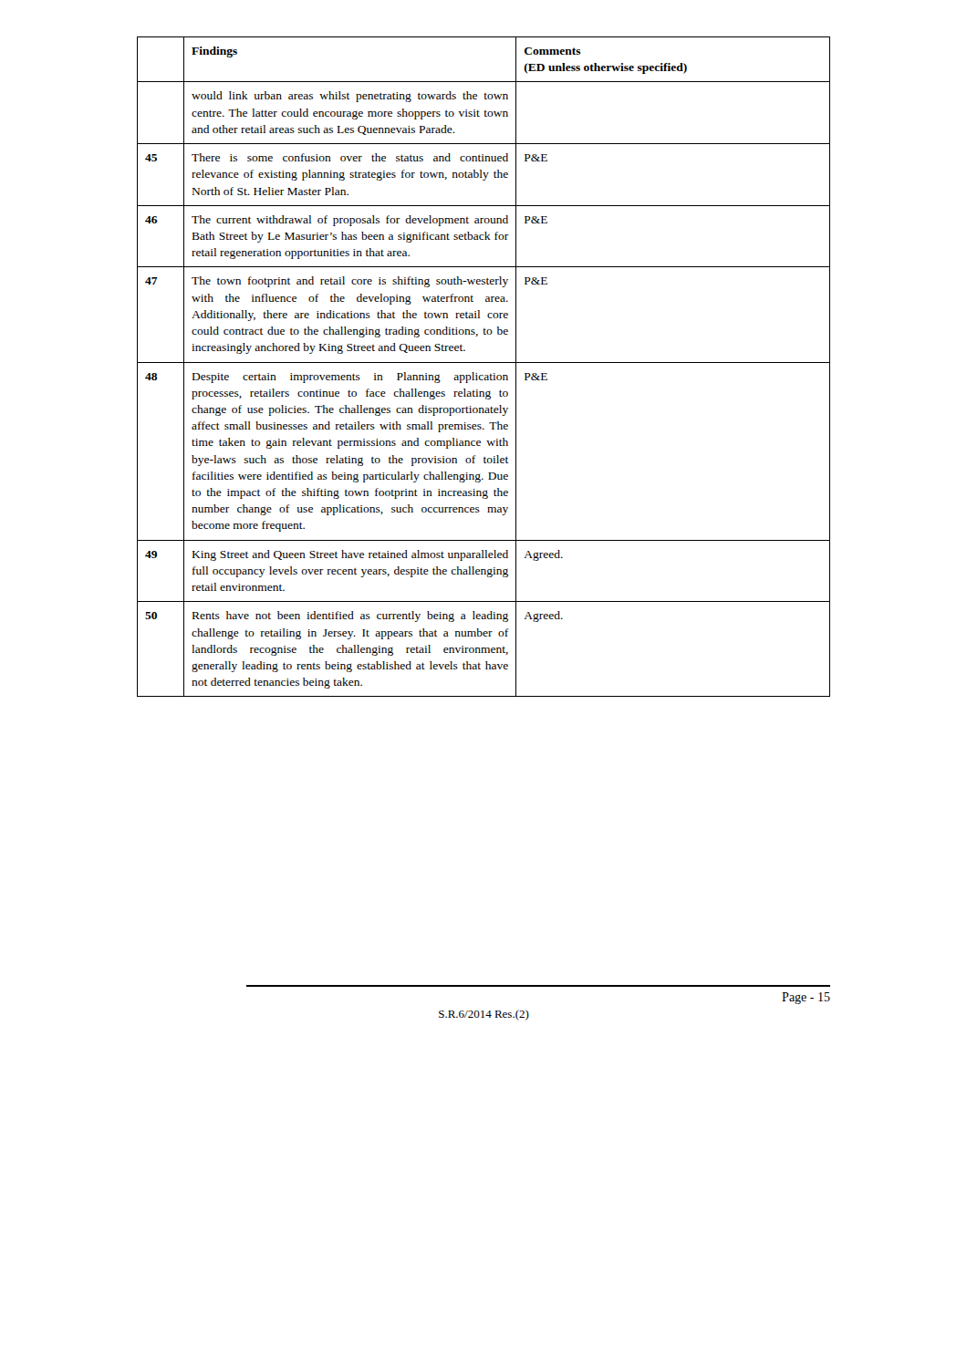| | Findings | Comments (ED unless otherwise specified) |
| --- | --- | --- |
| | would link urban areas whilst penetrating towards the town centre. The latter could encourage more shoppers to visit town and other retail areas such as Les Quennevais Parade. | |
| 45 | There is some confusion over the status and continued relevance of existing planning strategies for town, notably the North of St. Helier Master Plan. | P&E |
| 46 | The current withdrawal of proposals for development around Bath Street by Le Masurier’s has been a significant setback for retail regeneration opportunities in that area. | P&E |
| 47 | The town footprint and retail core is shifting south-westerly with the influence of the developing waterfront area. Additionally, there are indications that the town retail core could contract due to the challenging trading conditions, to be increasingly anchored by King Street and Queen Street. | P&E |
| 48 | Despite certain improvements in Planning application processes, retailers continue to face challenges relating to change of use policies. The challenges can disproportionately affect small businesses and retailers with small premises. The time taken to gain relevant permissions and compliance with bye-laws such as those relating to the provision of toilet facilities were identified as being particularly challenging. Due to the impact of the shifting town footprint in increasing the number change of use applications, such occurrences may become more frequent. | P&E |
| 49 | King Street and Queen Street have retained almost unparalleled full occupancy levels over recent years, despite the challenging retail environment. | Agreed. |
| 50 | Rents have not been identified as currently being a leading challenge to retailing in Jersey. It appears that a number of landlords recognise the challenging retail environment, generally leading to rents being established at levels that have not deterred tenancies being taken. | Agreed. |
Page - 15
S.R.6/2014 Res.(2)